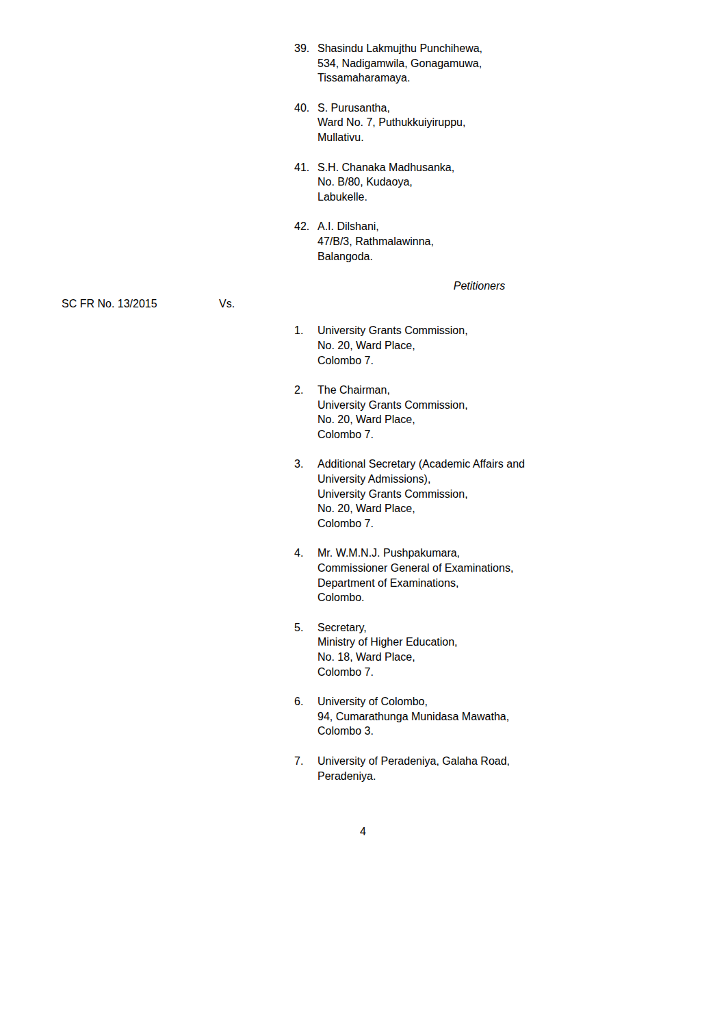39. Shasindu Lakmujthu Punchihewa, 534, Nadigamwila, Gonagamuwa, Tissamaharamaya.
40. S. Purusantha, Ward No. 7, Puthukkuiyiruppu, Mullativu.
41. S.H. Chanaka Madhusanka, No. B/80, Kudaoya, Labukelle.
42. A.I. Dilshani, 47/B/3, Rathmalawinna, Balangoda.
Petitioners
SC FR No. 13/2015
Vs.
1. University Grants Commission, No. 20, Ward Place, Colombo 7.
2. The Chairman, University Grants Commission, No. 20, Ward Place, Colombo 7.
3. Additional Secretary (Academic Affairs and University Admissions), University Grants Commission, No. 20, Ward Place, Colombo 7.
4. Mr. W.M.N.J. Pushpakumara, Commissioner General of Examinations, Department of Examinations, Colombo.
5. Secretary, Ministry of Higher Education, No. 18, Ward Place, Colombo 7.
6. University of Colombo, 94, Cumarathunga Munidasa Mawatha, Colombo 3.
7. University of Peradeniya, Galaha Road, Peradeniya.
4